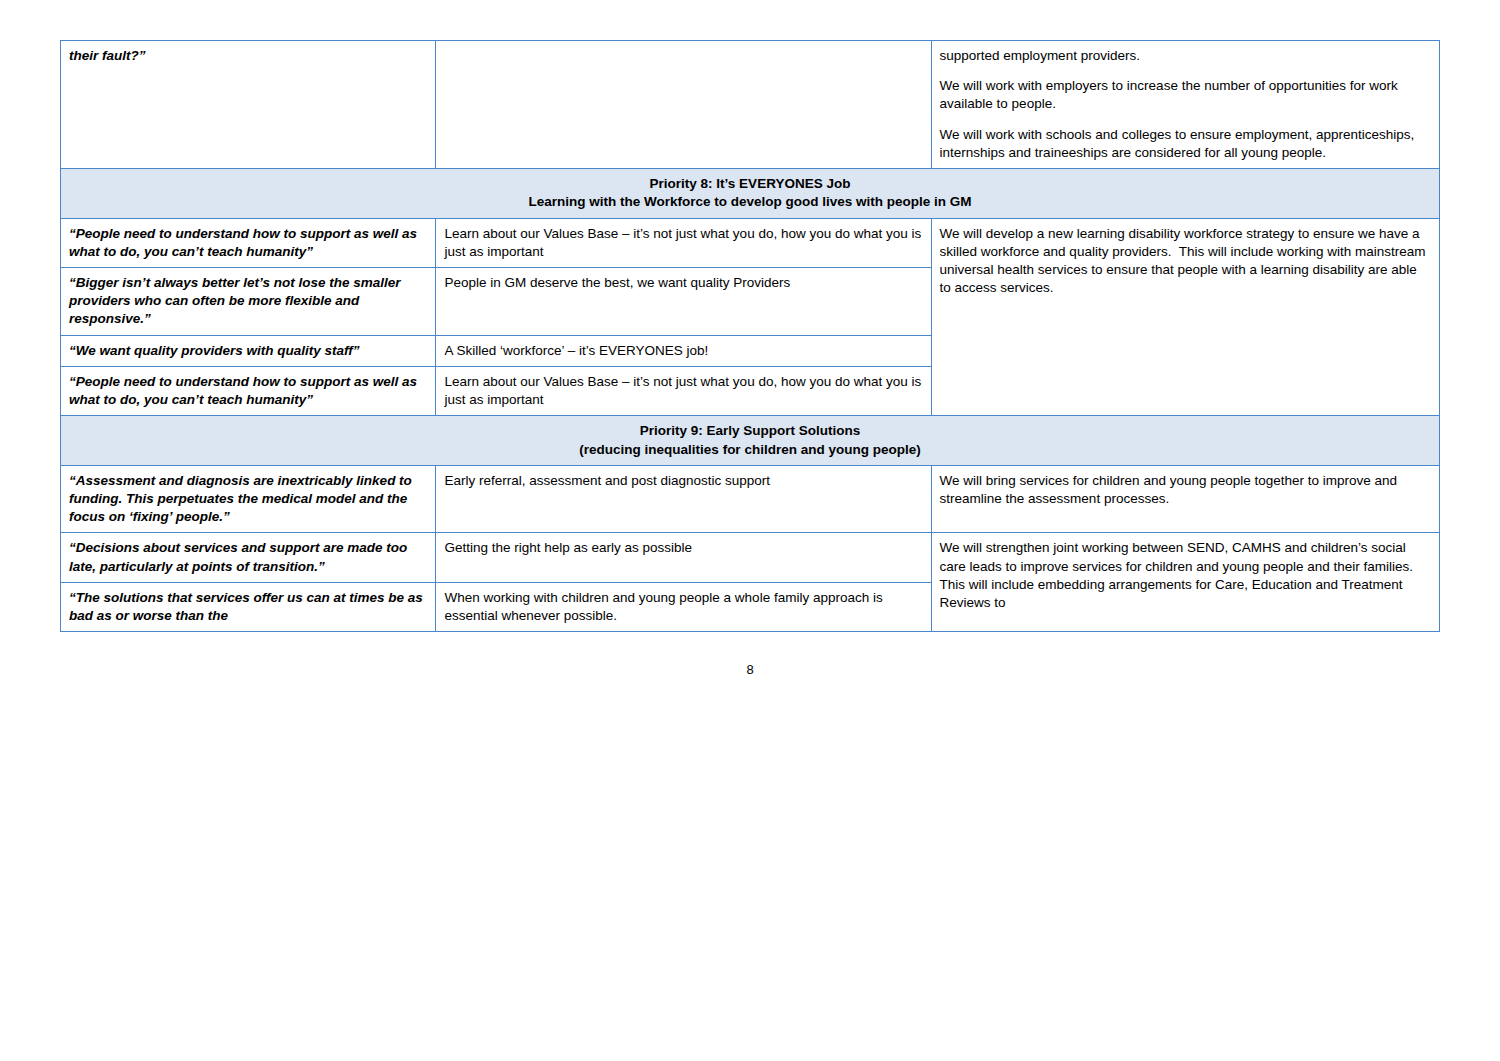| their fault?” | | supported employment providers. We will work with employers to increase the number of opportunities for work available to people. We will work with schools and colleges to ensure employment, apprenticeships, internships and traineeships are considered for all young people. |
| Priority 8: It’s EVERYONES Job Learning with the Workforce to develop good lives with people in GM |
| “People need to understand how to support as well as what to do, you can’t teach humanity” | Learn about our Values Base – it’s not just what you do, how you do what you is just as important | We will develop a new learning disability workforce strategy to ensure we have a skilled workforce and quality providers. This will include working with mainstream universal health services to ensure that people with a learning disability are able to access services. |
| “Bigger isn’t always better let’s not lose the smaller providers who can often be more flexible and responsive.” | People in GM deserve the best, we want quality Providers |
| “We want quality providers with quality staff” | A Skilled ‘workforce’ – it’s EVERYONES job! |
| “People need to understand how to support as well as what to do, you can’t teach humanity” | Learn about our Values Base – it’s not just what you do, how you do what you is just as important |
| Priority 9: Early Support Solutions (reducing inequalities for children and young people) |
| “Assessment and diagnosis are inextricably linked to funding. This perpetuates the medical model and the focus on ‘fixing’ people.” | Early referral, assessment and post diagnostic support | We will bring services for children and young people together to improve and streamline the assessment processes. |
| “Decisions about services and support are made too late, particularly at points of transition.” | Getting the right help as early as possible | We will strengthen joint working between SEND, CAMHS and children’s social care leads to improve services for children and young people and their families. This will include embedding arrangements for Care, Education and Treatment Reviews to |
| “The solutions that services offer us can at times be as bad as or worse than the | When working with children and young people a whole family approach is essential whenever possible. |
8